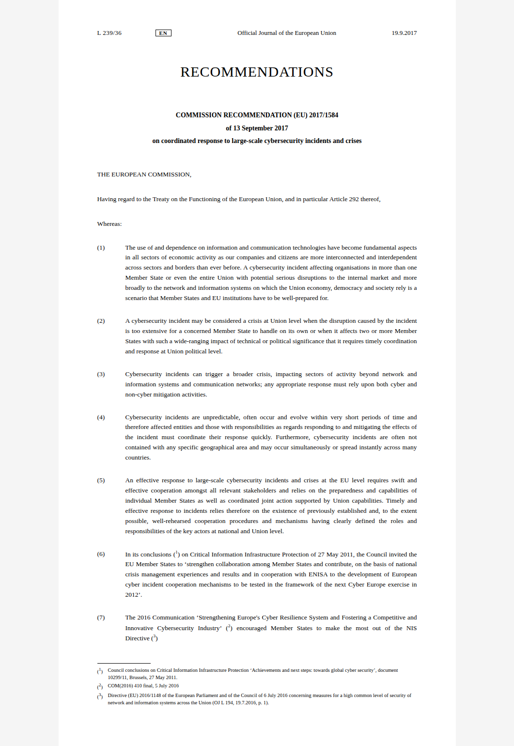L 239/36
EN
Official Journal of the European Union
19.9.2017
RECOMMENDATIONS
COMMISSION RECOMMENDATION (EU) 2017/1584 of 13 September 2017 on coordinated response to large-scale cybersecurity incidents and crises
THE EUROPEAN COMMISSION,
Having regard to the Treaty on the Functioning of the European Union, and in particular Article 292 thereof,
Whereas:
(1) The use of and dependence on information and communication technologies have become fundamental aspects in all sectors of economic activity as our companies and citizens are more interconnected and interdependent across sectors and borders than ever before. A cybersecurity incident affecting organisations in more than one Member State or even the entire Union with potential serious disruptions to the internal market and more broadly to the network and information systems on which the Union economy, democracy and society rely is a scenario that Member States and EU institutions have to be well-prepared for.
(2) A cybersecurity incident may be considered a crisis at Union level when the disruption caused by the incident is too extensive for a concerned Member State to handle on its own or when it affects two or more Member States with such a wide-ranging impact of technical or political significance that it requires timely coordination and response at Union political level.
(3) Cybersecurity incidents can trigger a broader crisis, impacting sectors of activity beyond network and information systems and communication networks; any appropriate response must rely upon both cyber and non-cyber mitigation activities.
(4) Cybersecurity incidents are unpredictable, often occur and evolve within very short periods of time and therefore affected entities and those with responsibilities as regards responding to and mitigating the effects of the incident must coordinate their response quickly. Furthermore, cybersecurity incidents are often not contained with any specific geographical area and may occur simultaneously or spread instantly across many countries.
(5) An effective response to large-scale cybersecurity incidents and crises at the EU level requires swift and effective cooperation amongst all relevant stakeholders and relies on the preparedness and capabilities of individual Member States as well as coordinated joint action supported by Union capabilities. Timely and effective response to incidents relies therefore on the existence of previously established and, to the extent possible, well-rehearsed cooperation procedures and mechanisms having clearly defined the roles and responsibilities of the key actors at national and Union level.
(6) In its conclusions (1) on Critical Information Infrastructure Protection of 27 May 2011, the Council invited the EU Member States to ‘strengthen collaboration among Member States and contribute, on the basis of national crisis management experiences and results and in cooperation with ENISA to the development of European cyber incident cooperation mechanisms to be tested in the framework of the next Cyber Europe exercise in 2012’.
(7) The 2016 Communication ‘Strengthening Europe's Cyber Resilience System and Fostering a Competitive and Innovative Cybersecurity Industry’ (2) encouraged Member States to make the most out of the NIS Directive (3)
(1) Council conclusions on Critical Information Infrastructure Protection ‘Achievements and next steps: towards global cyber security’, document 10299/11, Brussels, 27 May 2011.
(2) COM(2016) 410 final, 5 July 2016
(3) Directive (EU) 2016/1148 of the European Parliament and of the Council of 6 July 2016 concerning measures for a high common level of security of network and information systems across the Union (OJ L 194, 19.7.2016, p. 1).